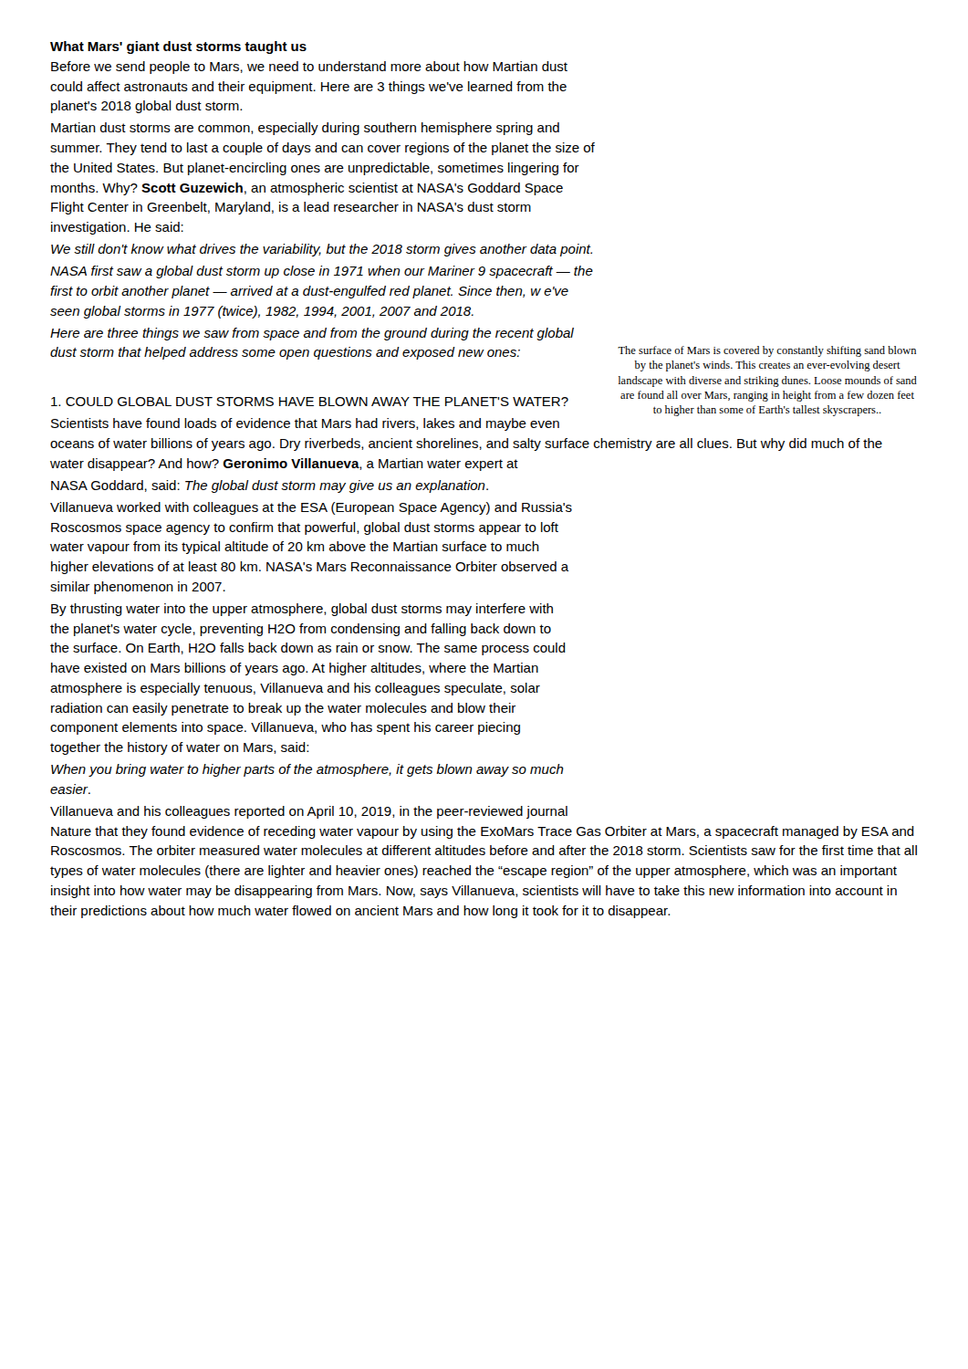The surface of Mars is covered by constantly shifting sand blown by the planet's winds. This creates an ever-evolving desert landscape with diverse and striking dunes. Loose mounds of sand are found all over Mars, ranging in height from a few dozen feet to higher than some of Earth's tallest skyscrapers..
What Mars' giant dust storms taught us
Before we send people to Mars, we need to understand more about how Martian dust could affect astronauts and their equipment. Here are 3 things we've learned from the planet's 2018 global dust storm.
Martian dust storms are common, especially during southern hemisphere spring and summer. They tend to last a couple of days and can cover regions of the planet the size of the United States. But planet-encircling ones are unpredictable, sometimes lingering for months. Why? Scott Guzewich, an atmospheric scientist at NASA's Goddard Space Flight Center in Greenbelt, Maryland, is a lead researcher in NASA's dust storm investigation. He said:
We still don't know what drives the variability, but the 2018 storm gives another data point.
NASA first saw a global dust storm up close in 1971 when our Mariner 9 spacecraft — the first to orbit another planet — arrived at a dust-engulfed red planet. Since then, w e've seen global storms in 1977 (twice), 1982, 1994, 2001, 2007 and 2018.
Here are three things we saw from space and from the ground during the recent global dust storm that helped address some open questions and exposed new ones:
1. COULD GLOBAL DUST STORMS HAVE BLOWN AWAY THE PLANET'S WATER?
Scientists have found loads of evidence that Mars had rivers, lakes and maybe even oceans of water billions of years ago. Dry riverbeds, ancient shorelines, and salty surface chemistry are all clues. But why did much of the water disappear? And how? Geronimo Villanueva, a Martian water expert at
NASA Goddard, said: The global dust storm may give us an explanation.
Villanueva worked with colleagues at the ESA (European Space Agency) and Russia's Roscosmos space agency to confirm that powerful, global dust storms appear to loft water vapour from its typical altitude of 20 km above the Martian surface to much higher elevations of at least 80 km. NASA's Mars Reconnaissance Orbiter observed a similar phenomenon in 2007.
By thrusting water into the upper atmosphere, global dust storms may interfere with the planet's water cycle, preventing H2O from condensing and falling back down to the surface. On Earth, H2O falls back down as rain or snow. The same process could have existed on Mars billions of years ago. At higher altitudes, where the Martian atmosphere is especially tenuous, Villanueva and his colleagues speculate, solar radiation can easily penetrate to break up the water molecules and blow their component elements into space. Villanueva, who has spent his career piecing together the history of water on Mars, said:
When you bring water to higher parts of the atmosphere, it gets blown away so much easier.
Villanueva and his colleagues reported on April 10, 2019, in the peer-reviewed journal Nature that they found evidence of receding water vapour by using the ExoMars Trace Gas Orbiter at Mars, a spacecraft managed by ESA and Roscosmos. The orbiter measured water molecules at different altitudes before and after the 2018 storm. Scientists saw for the first time that all types of water molecules (there are lighter and heavier ones) reached the “escape region” of the upper atmosphere, which was an important insight into how water may be disappearing from Mars. Now, says Villanueva, scientists will have to take this new information into account in their predictions about how much water flowed on ancient Mars and how long it took for it to disappear.